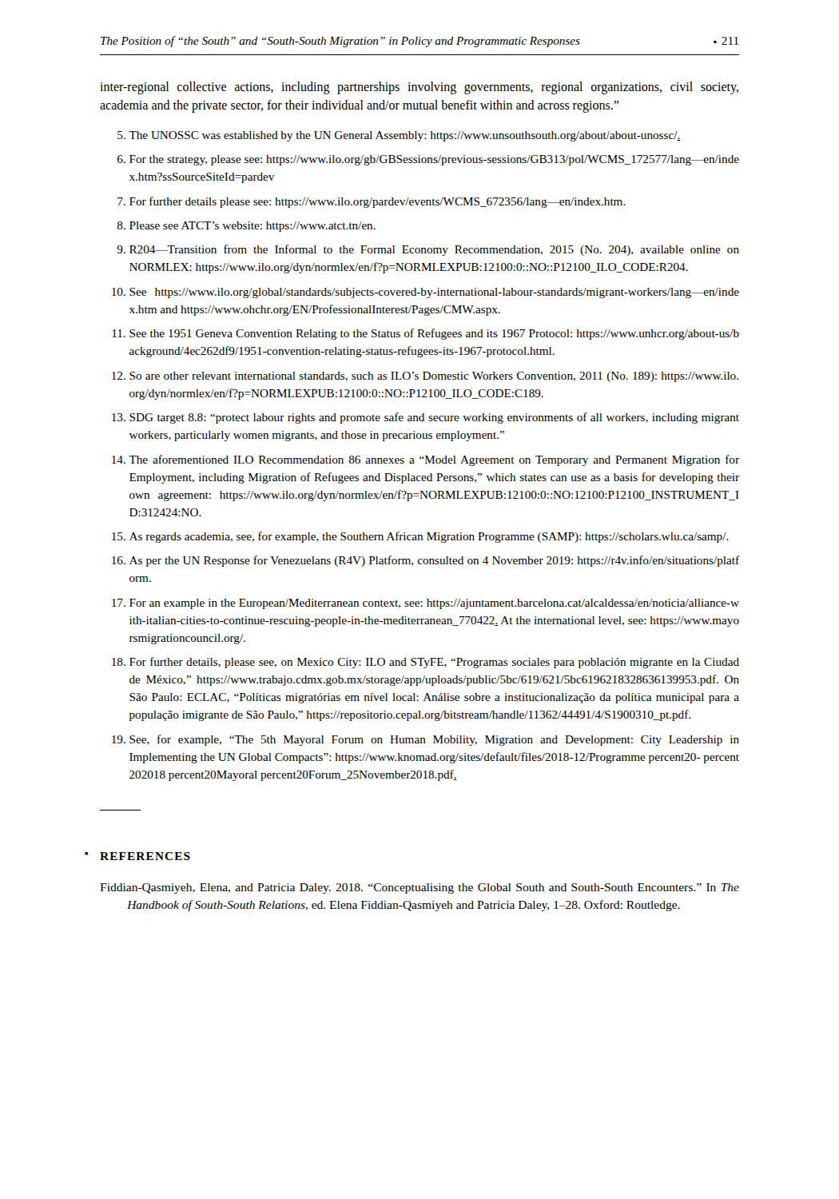The Position of “the South” and “South-South Migration” in Policy and Programmatic Responses 211
inter-regional collective actions, including partnerships involving governments, regional organizations, civil society, academia and the private sector, for their individual and/or mutual benefit within and across regions.”
The UNOSSC was established by the UN General Assembly: https://www.unsouthsouth.org/about/about-unossc/.
For the strategy, please see: https://www.ilo.org/gb/GBSessions/previous-sessions/GB313/pol/WCMS_172577/lang—en/index.htm?ssSourceSiteId=pardev
For further details please see: https://www.ilo.org/pardev/events/WCMS_672356/lang—en/index.htm.
Please see ATCT’s website: https://www.atct.tn/en.
R204—Transition from the Informal to the Formal Economy Recommendation, 2015 (No. 204), available online on NORMLEX: https://www.ilo.org/dyn/normlex/en/f?p=NORMLEXPUB:12100:0::NO::P12100_ILO_CODE:R204.
See https://www.ilo.org/global/standards/subjects-covered-by-international-labour-standards/migrant-workers/lang—en/index.htm and https://www.ohchr.org/EN/ProfessionalInterest/Pages/CMW.aspx.
See the 1951 Geneva Convention Relating to the Status of Refugees and its 1967 Protocol: https://www.unhcr.org/about-us/background/4ec262df9/1951-convention-relating-status-refugees-its-1967-protocol.html.
So are other relevant international standards, such as ILO’s Domestic Workers Convention, 2011 (No. 189): https://www.ilo.org/dyn/normlex/en/f?p=NORMLEXPUB:12100:0::NO::P12100_ILO_CODE:C189.
SDG target 8.8: “protect labour rights and promote safe and secure working environments of all workers, including migrant workers, particularly women migrants, and those in precarious employment.”
The aforementioned ILO Recommendation 86 annexes a “Model Agreement on Temporary and Permanent Migration for Employment, including Migration of Refugees and Displaced Persons,” which states can use as a basis for developing their own agreement: https://www.ilo.org/dyn/normlex/en/f?p=NORMLEXPUB:12100:0::NO:12100:P12100_INSTRUMENT_ID:312424:NO.
As regards academia, see, for example, the Southern African Migration Programme (SAMP): https://scholars.wlu.ca/samp/.
As per the UN Response for Venezuelans (R4V) Platform, consulted on 4 November 2019: https://r4v.info/en/situations/platform.
For an example in the European/Mediterranean context, see: https://ajuntament.barcelona.cat/alcaldessa/en/noticia/alliance-with-italian-cities-to-continue-rescuing-people-in-the-mediterranean_770422. At the international level, see: https://www.mayorsmigrationcouncil.org/.
For further details, please see, on Mexico City: ILO and STyFE, “Programas sociales para población migrante en la Ciudad de México,” https://www.trabajo.cdmx.gob.mx/storage/app/uploads/public/5bc/619/621/5bc6196218328636139953.pdf. On São Paulo: ECLAC, “Políticas migratórias em nível local: Análise sobre a institucionalização da política municipal para a população imigrante de São Paulo,” https://repositorio.cepal.org/bitstream/handle/11362/44491/4/S1900310_pt.pdf.
See, for example, “The 5th Mayoral Forum on Human Mobility, Migration and Development: City Leadership in Implementing the UN Global Compacts”: https://www.knomad.org/sites/default/files/2018-12/Programme percent20- percent202018 percent20Mayoral percent20Forum_25November2018.pdf.
References
Fiddian-Qasmiyeh, Elena, and Patricia Daley. 2018. “Conceptualising the Global South and South-South Encounters.” In The Handbook of South-South Relations, ed. Elena Fiddian-Qasmiyeh and Patricia Daley, 1–28. Oxford: Routledge.